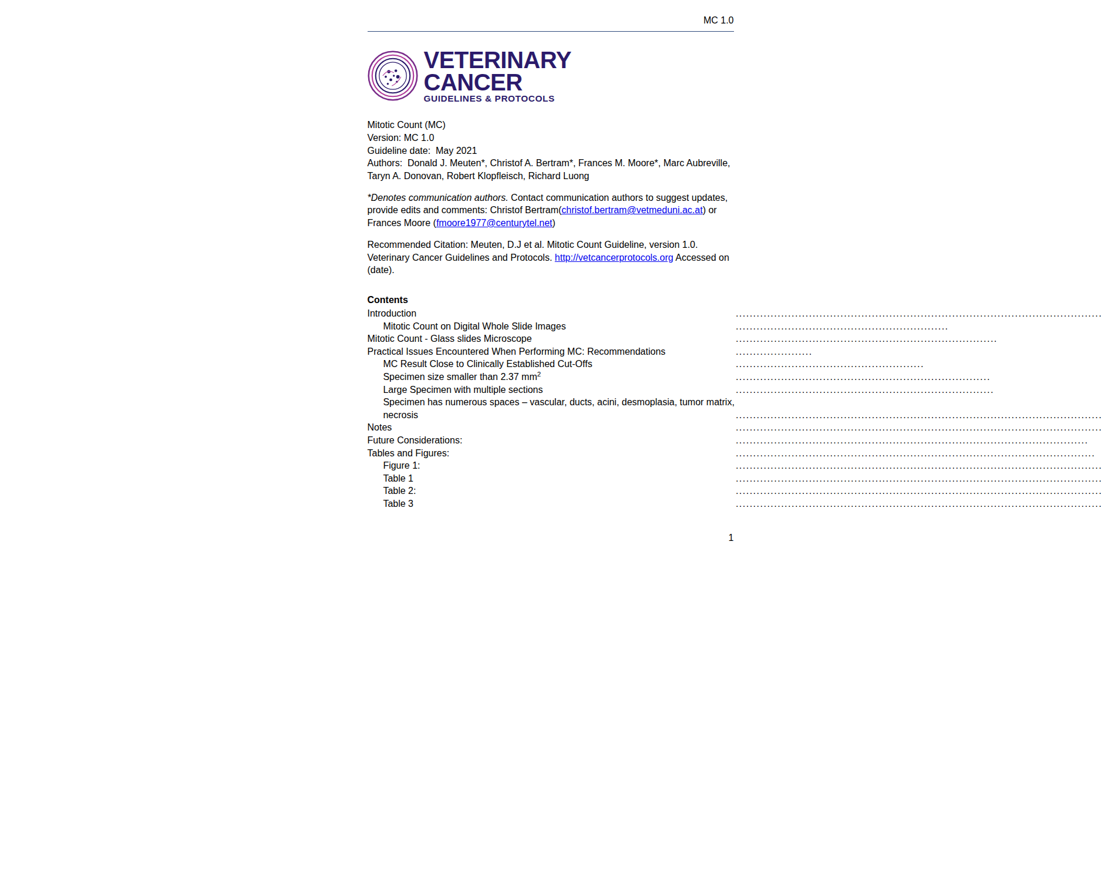MC 1.0
VETERINARY CANCER GUIDELINES & PROTOCOLS
Mitotic Count (MC)
Version: MC 1.0
Guideline date: May 2021
Authors: Donald J. Meuten*, Christof A. Bertram*, Frances M. Moore*, Marc Aubreville, Taryn A. Donovan, Robert Klopfleisch, Richard Luong
*Denotes communication authors. Contact communication authors to suggest updates, provide edits and comments: Christof Bertram(christof.bertram@vetmeduni.ac.at) or Frances Moore (fmoore1977@centurytel.net)
Recommended Citation: Meuten, D.J et al. Mitotic Count Guideline, version 1.0. Veterinary Cancer Guidelines and Protocols. http://vetcancerprotocols.org Accessed on (date).
Contents
| Introduction | ................................................................................................................. | 2 |
| Mitotic Count on Digital Whole Slide Images | ............................................................. | 3 |
| Mitotic Count - Glass slides Microscope | ........................................................................... | 3 |
| Practical Issues Encountered When Performing MC: Recommendations | ...................... | 4 |
| MC Result Close to Clinically Established Cut-Offs | ...................................................... | 4 |
| Specimen size smaller than 2.37 mm 2 | ......................................................................... | 4 |
| Large Specimen with multiple sections | .......................................................................... | 5 |
| Specimen has numerous spaces – vascular, ducts, acini, desmoplasia, tumor matrix, | | |
| necrosis | ..................................................................................................................... | 5 |
| Notes | ......................................................................................................................... | 6 |
| Future Considerations: | ..................................................................................................... | 8 |
| Tables and Figures: | ....................................................................................................... | 10 |
| Figure 1: | .................................................................................................................... | 10 |
| Table 1 | ....................................................................................................................... | 11 |
| Table 2: | ...................................................................................................................... | 12 |
| Table 3 | ....................................................................................................................... | 13 |
1